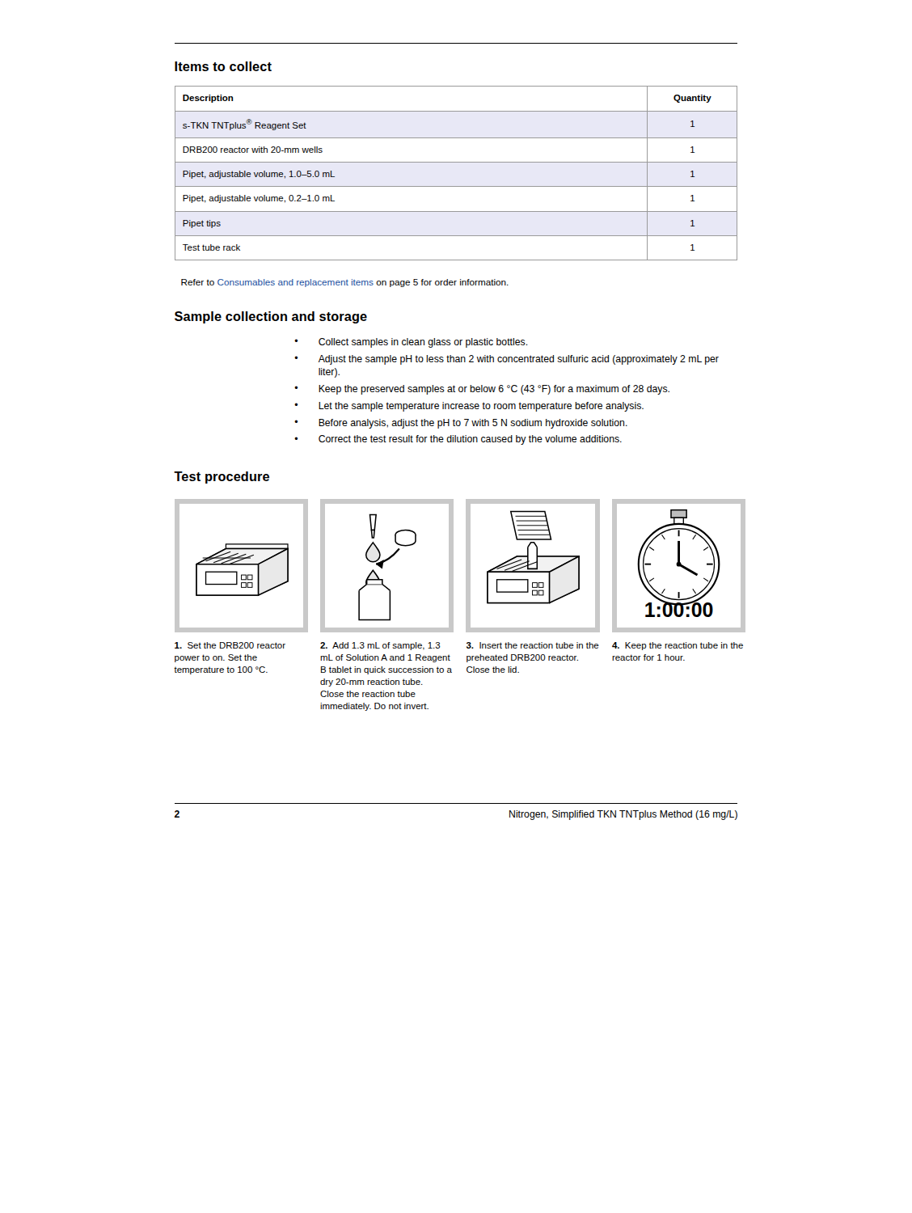Items to collect
| Description | Quantity |
| --- | --- |
| s-TKN TNTplus ® Reagent Set | 1 |
| DRB200 reactor with 20-mm wells | 1 |
| Pipet, adjustable volume, 1.0–5.0 mL | 1 |
| Pipet, adjustable volume, 0.2–1.0 mL | 1 |
| Pipet tips | 1 |
| Test tube rack | 1 |
Refer to Consumables and replacement items on page 5 for order information.
Sample collection and storage
Collect samples in clean glass or plastic bottles.
Adjust the sample pH to less than 2 with concentrated sulfuric acid (approximately 2 mL per liter).
Keep the preserved samples at or below 6 °C (43 °F) for a maximum of 28 days.
Let the sample temperature increase to room temperature before analysis.
Before analysis, adjust the pH to 7 with 5 N sodium hydroxide solution.
Correct the test result for the dilution caused by the volume additions.
Test procedure
1. Set the DRB200 reactor power to on. Set the temperature to 100 °C.
2. Add 1.3 mL of sample, 1.3 mL of Solution A and 1 Reagent B tablet in quick succession to a dry 20-mm reaction tube.
Close the reaction tube immediately. Do not invert.
3. Insert the reaction tube in the preheated DRB200 reactor. Close the lid.
1:00:00
4. Keep the reaction tube in the reactor for 1 hour.
2 Nitrogen, Simplified TKN TNTplus Method (16 mg/L)